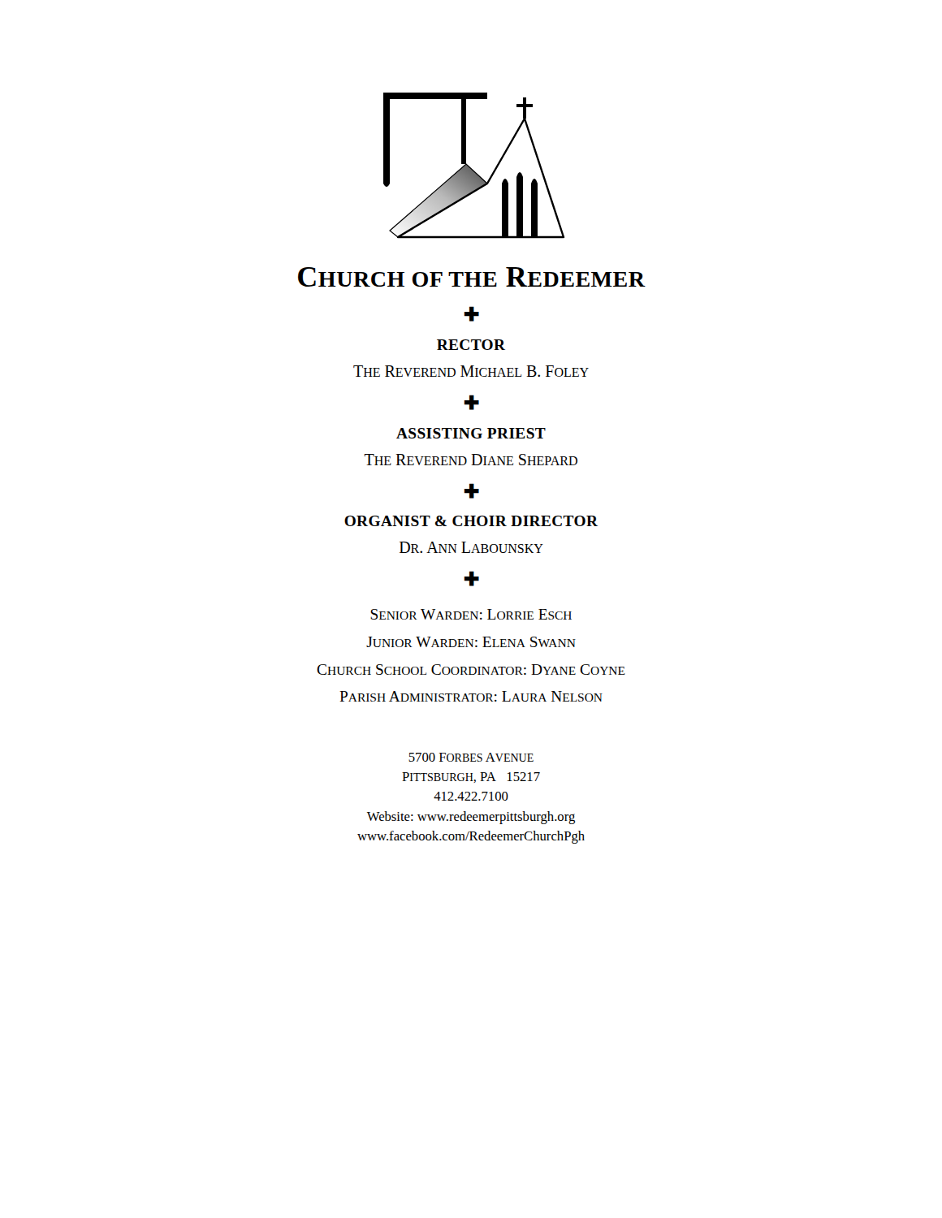Church of the Redeemer
✚
Rector
The Reverend Michael B. Foley
✚
Assisting Priest
The Reverend Diane Shepard
✚
Organist & Choir Director
Dr. Ann Labounsky
✚
Senior Warden: Lorrie Esch
Junior Warden: Elena Swann
Church School Coordinator: Dyane Coyne
Parish Administrator: Laura Nelson
5700 Forbes Avenue
Pittsburgh, PA 15217
412.422.7100
Website: www.redeemerpittsburgh.org
www.facebook.com/RedeemerChurchPgh